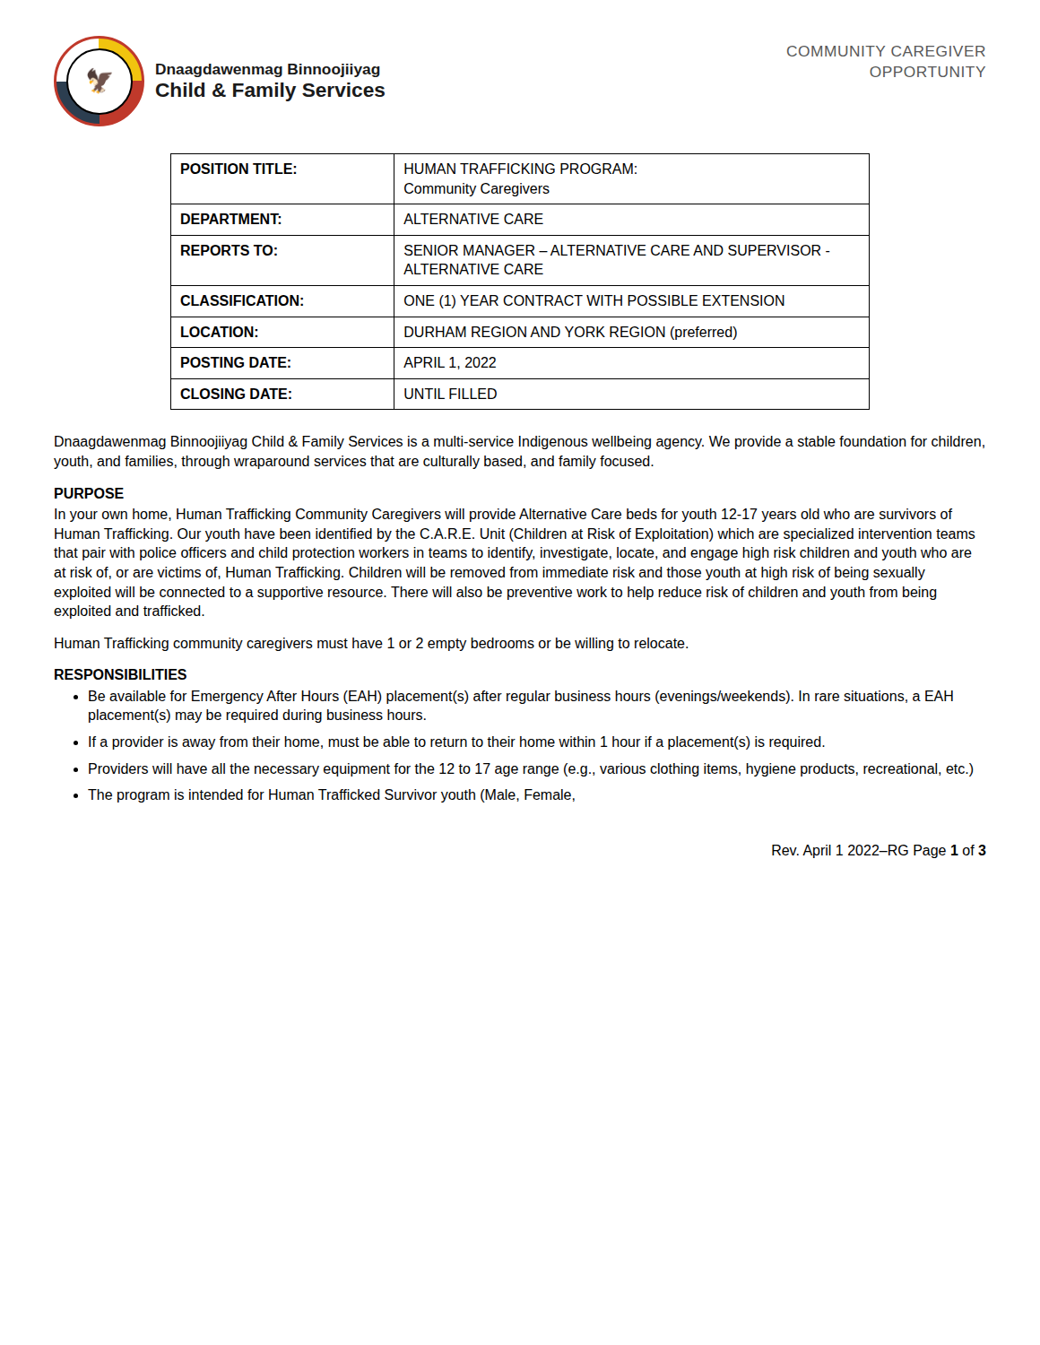🦅
Dnaagdawenmag Binnoojiiyag
Child & Family Services
COMMUNITY CAREGIVER
OPPORTUNITY
| POSITION TITLE: | HUMAN TRAFFICKING PROGRAM: Community Caregivers |
| DEPARTMENT: | ALTERNATIVE CARE |
| REPORTS TO: | SENIOR MANAGER – ALTERNATIVE CARE AND SUPERVISOR - ALTERNATIVE CARE |
| CLASSIFICATION: | ONE (1) YEAR CONTRACT WITH POSSIBLE EXTENSION |
| LOCATION: | DURHAM REGION AND YORK REGION (preferred) |
| POSTING DATE: | APRIL 1, 2022 |
| CLOSING DATE: | UNTIL FILLED |
Dnaagdawenmag Binnoojiiyag Child & Family Services is a multi-service Indigenous wellbeing agency. We provide a stable foundation for children, youth, and families, through wraparound services that are culturally based, and family focused.
Purpose
In your own home, Human Trafficking Community Caregivers will provide Alternative Care beds for youth 12-17 years old who are survivors of Human Trafficking. Our youth have been identified by the C.A.R.E. Unit (Children at Risk of Exploitation) which are specialized intervention teams that pair with police officers and child protection workers in teams to identify, investigate, locate, and engage high risk children and youth who are at risk of, or are victims of, Human Trafficking. Children will be removed from immediate risk and those youth at high risk of being sexually exploited will be connected to a supportive resource. There will also be preventive work to help reduce risk of children and youth from being exploited and trafficked.
Human Trafficking community caregivers must have 1 or 2 empty bedrooms or be willing to relocate.
Responsibilities
Be available for Emergency After Hours (EAH) placement(s) after regular business hours (evenings/weekends). In rare situations, a EAH placement(s) may be required during business hours.
If a provider is away from their home, must be able to return to their home within 1 hour if a placement(s) is required.
Providers will have all the necessary equipment for the 12 to 17 age range (e.g., various clothing items, hygiene products, recreational, etc.)
The program is intended for Human Trafficked Survivor youth (Male, Female,
Rev. April 1 2022–RG Page 1 of 3